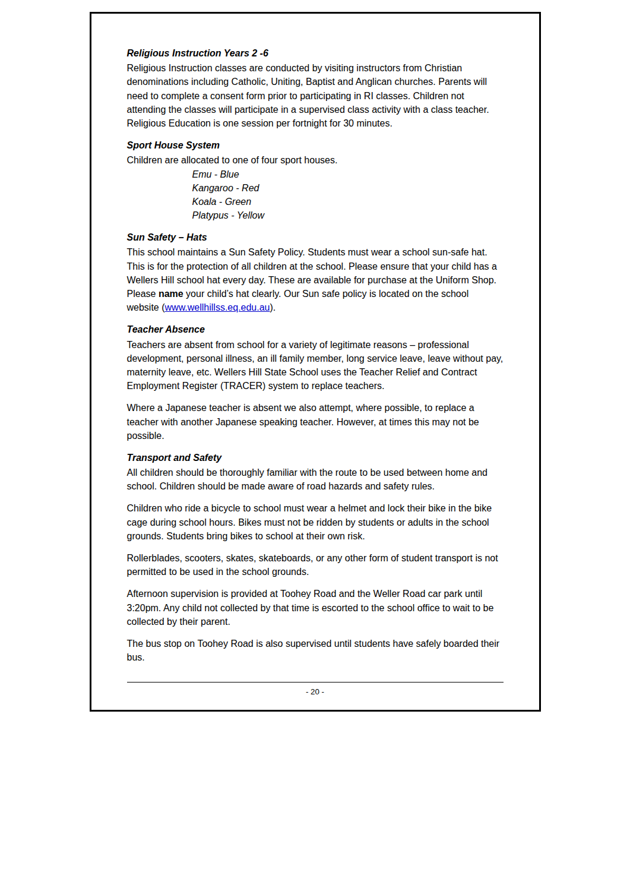Religious Instruction Years 2 -6
Religious Instruction classes are conducted by visiting instructors from Christian denominations including Catholic, Uniting, Baptist and Anglican churches. Parents will need to complete a consent form prior to participating in RI classes. Children not attending the classes will participate in a supervised class activity with a class teacher. Religious Education is one session per fortnight for 30 minutes.
Sport House System
Children are allocated to one of four sport houses.
Emu - Blue
Kangaroo - Red
Koala - Green
Platypus - Yellow
Sun Safety – Hats
This school maintains a Sun Safety Policy. Students must wear a school sun-safe hat. This is for the protection of all children at the school. Please ensure that your child has a Wellers Hill school hat every day. These are available for purchase at the Uniform Shop. Please name your child’s hat clearly. Our Sun safe policy is located on the school website (www.wellhillss.eq.edu.au).
Teacher Absence
Teachers are absent from school for a variety of legitimate reasons – professional development, personal illness, an ill family member, long service leave, leave without pay, maternity leave, etc. Wellers Hill State School uses the Teacher Relief and Contract Employment Register (TRACER) system to replace teachers.
Where a Japanese teacher is absent we also attempt, where possible, to replace a teacher with another Japanese speaking teacher. However, at times this may not be possible.
Transport and Safety
All children should be thoroughly familiar with the route to be used between home and school. Children should be made aware of road hazards and safety rules.
Children who ride a bicycle to school must wear a helmet and lock their bike in the bike cage during school hours. Bikes must not be ridden by students or adults in the school grounds. Students bring bikes to school at their own risk.
Rollerblades, scooters, skates, skateboards, or any other form of student transport is not permitted to be used in the school grounds.
Afternoon supervision is provided at Toohey Road and the Weller Road car park until 3:20pm. Any child not collected by that time is escorted to the school office to wait to be collected by their parent.
The bus stop on Toohey Road is also supervised until students have safely boarded their bus.
- 20 -